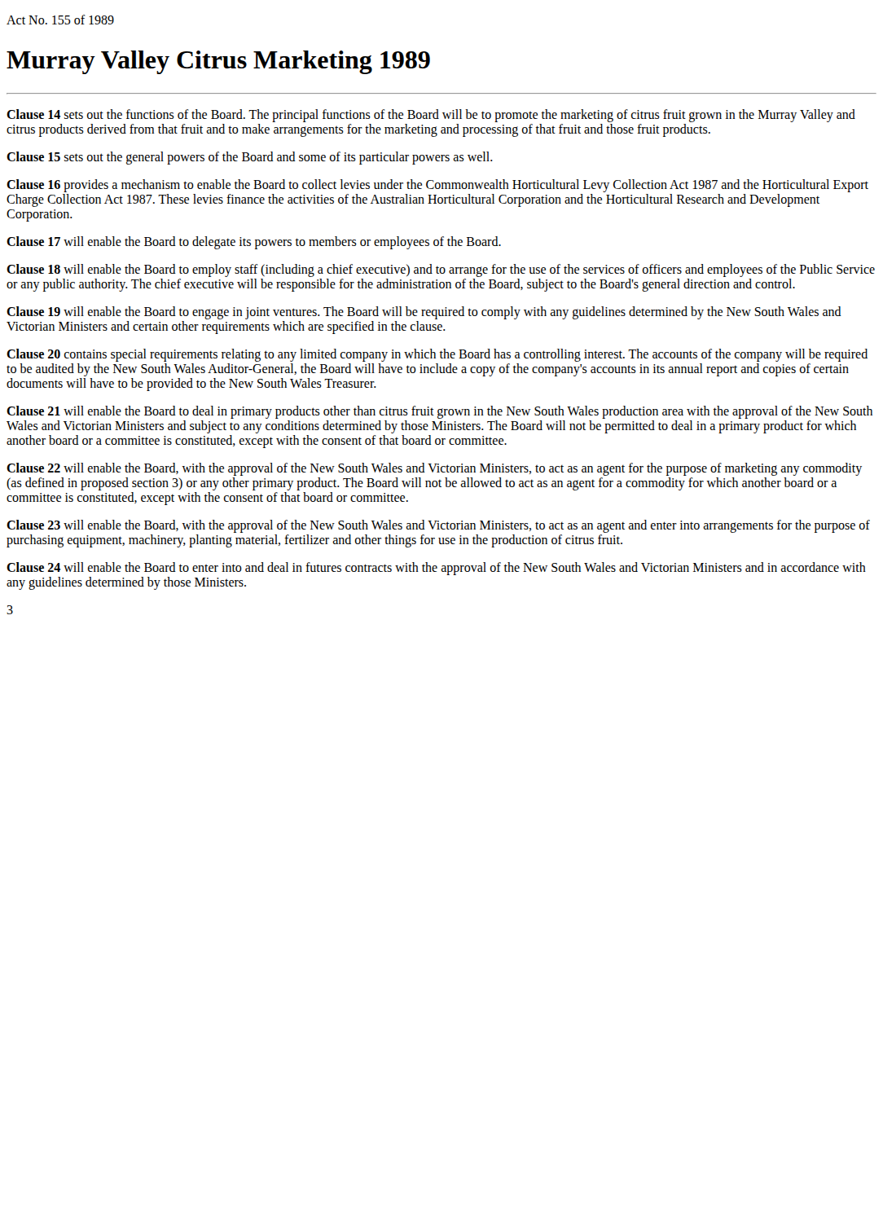Act No. 155 of 1989
Murray Valley Citrus Marketing 1989
Clause 14 sets out the functions of the Board. The principal functions of the Board will be to promote the marketing of citrus fruit grown in the Murray Valley and citrus products derived from that fruit and to make arrangements for the marketing and processing of that fruit and those fruit products.
Clause 15 sets out the general powers of the Board and some of its particular powers as well.
Clause 16 provides a mechanism to enable the Board to collect levies under the Commonwealth Horticultural Levy Collection Act 1987 and the Horticultural Export Charge Collection Act 1987. These levies finance the activities of the Australian Horticultural Corporation and the Horticultural Research and Development Corporation.
Clause 17 will enable the Board to delegate its powers to members or employees of the Board.
Clause 18 will enable the Board to employ staff (including a chief executive) and to arrange for the use of the services of officers and employees of the Public Service or any public authority. The chief executive will be responsible for the administration of the Board, subject to the Board's general direction and control.
Clause 19 will enable the Board to engage in joint ventures. The Board will be required to comply with any guidelines determined by the New South Wales and Victorian Ministers and certain other requirements which are specified in the clause.
Clause 20 contains special requirements relating to any limited company in which the Board has a controlling interest. The accounts of the company will be required to be audited by the New South Wales Auditor-General, the Board will have to include a copy of the company's accounts in its annual report and copies of certain documents will have to be provided to the New South Wales Treasurer.
Clause 21 will enable the Board to deal in primary products other than citrus fruit grown in the New South Wales production area with the approval of the New South Wales and Victorian Ministers and subject to any conditions determined by those Ministers. The Board will not be permitted to deal in a primary product for which another board or a committee is constituted, except with the consent of that board or committee.
Clause 22 will enable the Board, with the approval of the New South Wales and Victorian Ministers, to act as an agent for the purpose of marketing any commodity (as defined in proposed section 3) or any other primary product. The Board will not be allowed to act as an agent for a commodity for which another board or a committee is constituted, except with the consent of that board or committee.
Clause 23 will enable the Board, with the approval of the New South Wales and Victorian Ministers, to act as an agent and enter into arrangements for the purpose of purchasing equipment, machinery, planting material, fertilizer and other things for use in the production of citrus fruit.
Clause 24 will enable the Board to enter into and deal in futures contracts with the approval of the New South Wales and Victorian Ministers and in accordance with any guidelines determined by those Ministers.
3